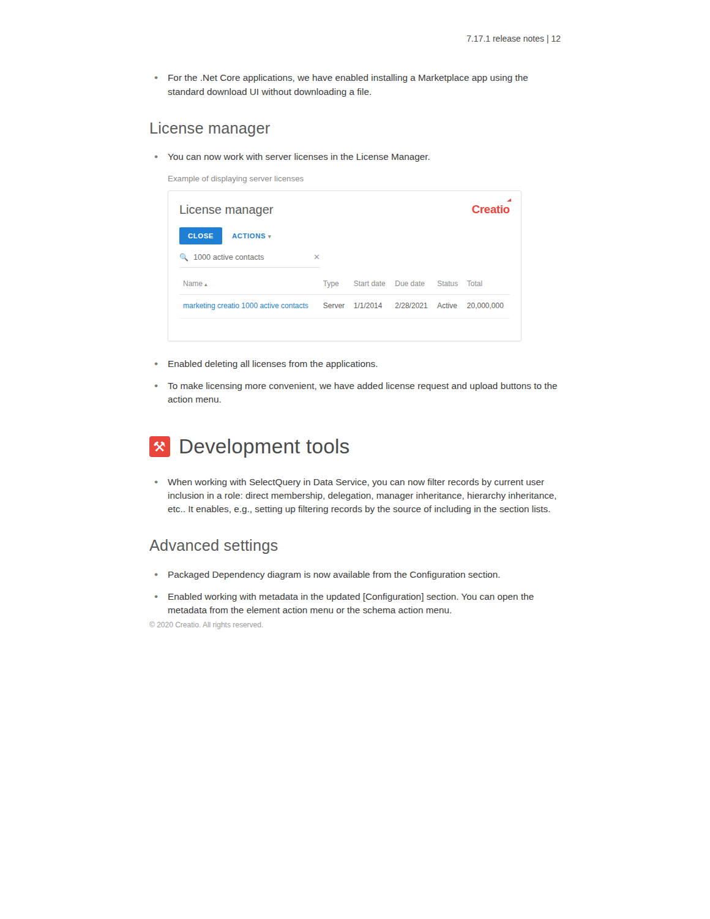7.17.1 release notes | 12
For the .Net Core applications, we have enabled installing a Marketplace app using the standard download UI without downloading a file.
License manager
You can now work with server licenses in the License Manager.
Example of displaying server licenses
License manager
Creatio
CLOSE ACTIONS ▾
🔍 1000 active contacts ✕
| Name ▴ | Type | Start date | Due date | Status | Total |
| --- | --- | --- | --- | --- | --- |
| marketing creatio 1000 active contacts | Server | 1/1/2014 | 2/28/2021 | Active | 20,000,000 |
Enabled deleting all licenses from the applications.
To make licensing more convenient, we have added license request and upload buttons to the action menu.
⚒Development tools
When working with SelectQuery in Data Service, you can now filter records by current user inclusion in a role: direct membership, delegation, manager inheritance, hierarchy inheritance, etc.. It enables, e.g., setting up filtering records by the source of including in the section lists.
Advanced settings
Packaged Dependency diagram is now available from the Configuration section.
Enabled working with metadata in the updated [Configuration] section. You can open the metadata from the element action menu or the schema action menu.
© 2020 Creatio. All rights reserved.